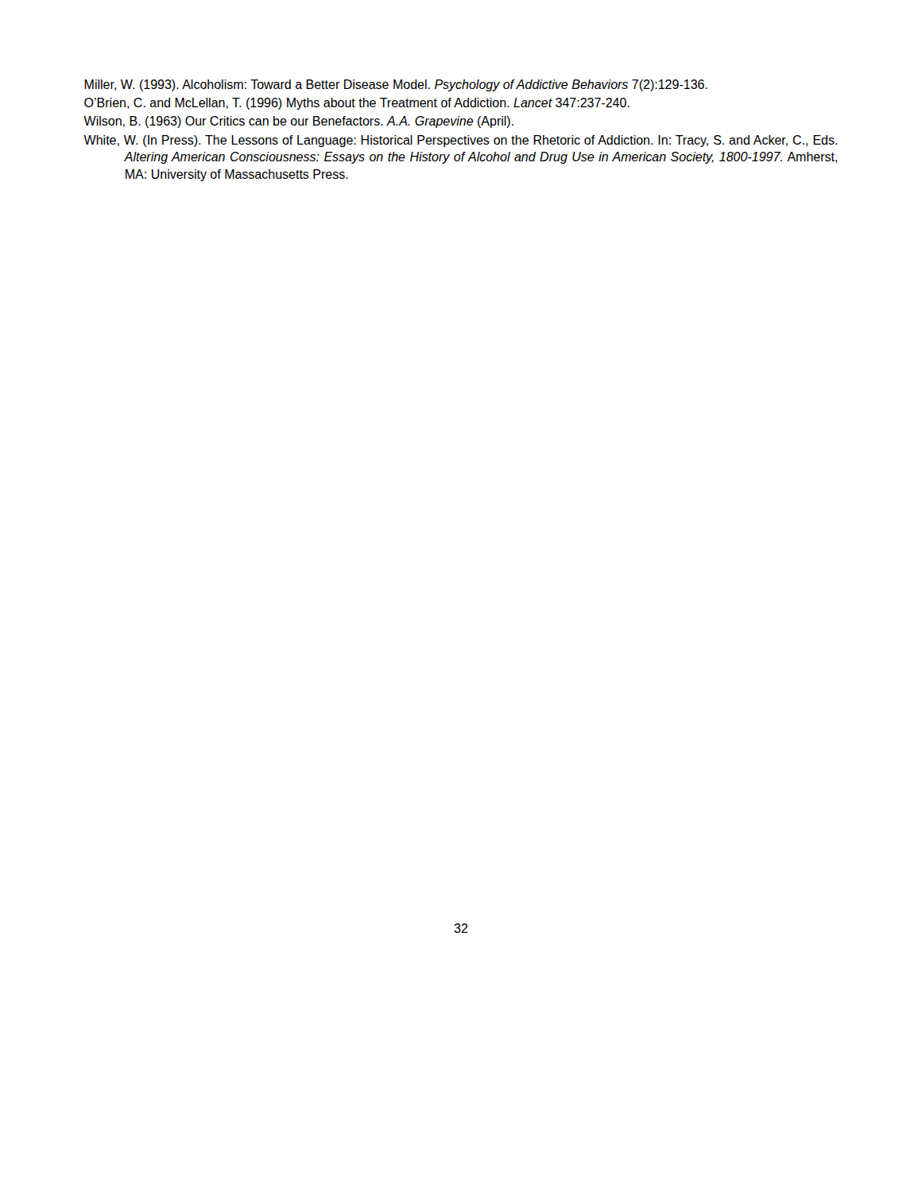Miller, W. (1993). Alcoholism: Toward a Better Disease Model. Psychology of Addictive Behaviors 7(2):129-136.
O’Brien, C. and McLellan, T. (1996) Myths about the Treatment of Addiction. Lancet 347:237-240.
Wilson, B. (1963) Our Critics can be our Benefactors. A.A. Grapevine (April).
White, W. (In Press). The Lessons of Language: Historical Perspectives on the Rhetoric of Addiction. In: Tracy, S. and Acker, C., Eds. Altering American Consciousness: Essays on the History of Alcohol and Drug Use in American Society, 1800-1997. Amherst, MA: University of Massachusetts Press.
32